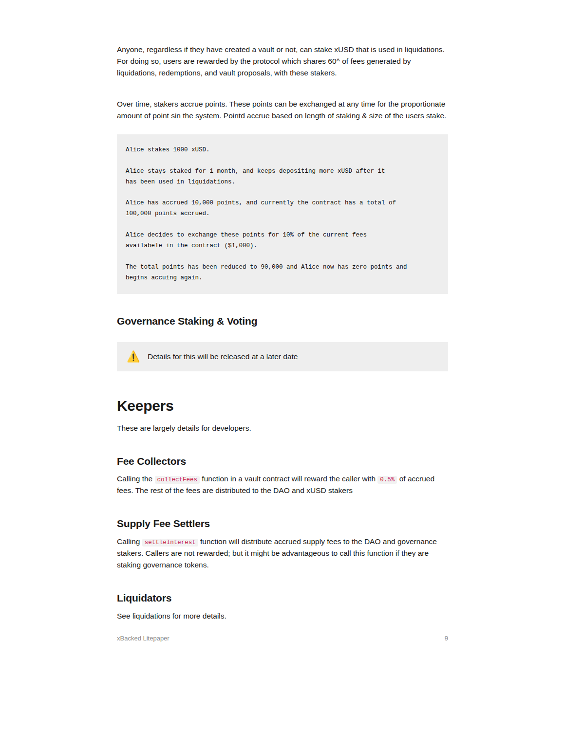Anyone, regardless if they have created a vault or not, can stake xUSD that is used in liquidations. For doing so, users are rewarded by the protocol which shares 60^ of fees generated by liquidations, redemptions, and vault proposals, with these stakers.
Over time, stakers accrue points. These points can be exchanged at any time for the proportionate amount of point sin the system. Pointd accrue based on length of staking & size of the users stake.
Alice stakes 1000 xUSD.

Alice stays staked for 1 month, and keeps depositing more xUSD after it
has been used in liquidations.

Alice has accrued 10,000 points, and currently the contract has a total of
100,000 points accrued.

Alice decides to exchange these points for 10% of the current fees
availabele in the contract ($1,000).

The total points has been reduced to 90,000 and Alice now has zero points and
begins accuing again.
Governance Staking & Voting
⚠️
Details for this will be released at a later date
Keepers
These are largely details for developers.
Fee Collectors
Calling the collectFees function in a vault contract will reward the caller with 0.5% of accrued fees. The rest of the fees are distributed to the DAO and xUSD stakers
Supply Fee Settlers
Calling settleInterest function will distribute accrued supply fees to the DAO and governance stakers. Callers are not rewarded; but it might be advantageous to call this function if they are staking governance tokens.
Liquidators
See liquidations for more details.
xBacked Litepaper 9